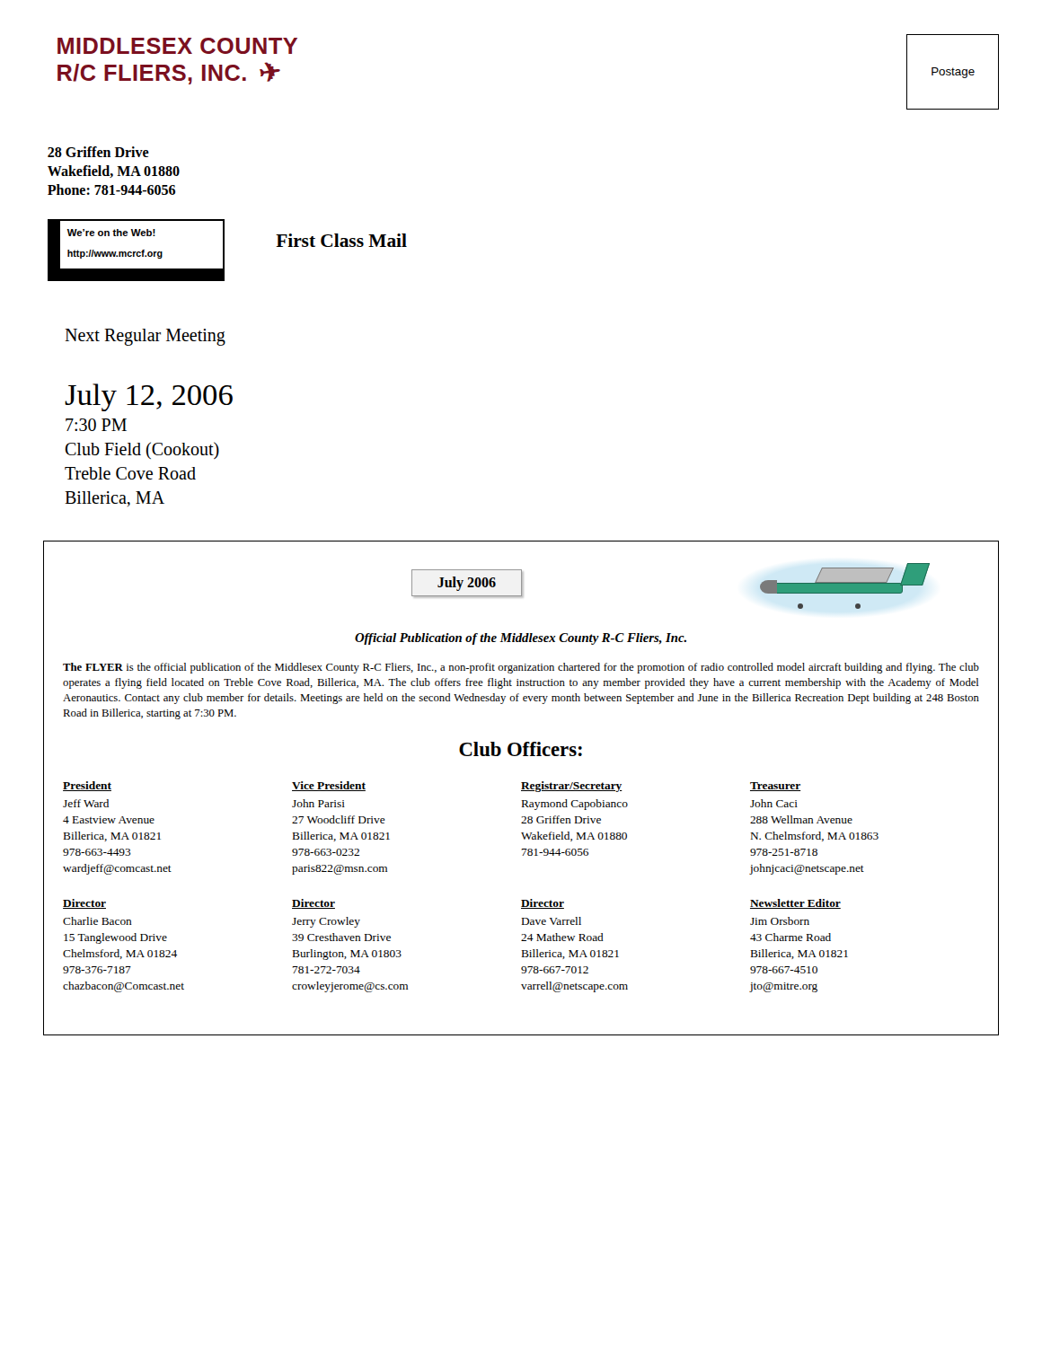Postage
MIDDLESEX COUNTY R/C FLIERS, INC. ✈
28 Griffen Drive
Wakefield, MA 01880
Phone: 781-944-6056
We’re on the Web! http://www.mcrcf.org
First Class Mail
Next Regular Meeting
July 12, 2006
7:30 PM
Club Field (Cookout)
Treble Cove Road
Billerica, MA
July 2006
Official Publication of the Middlesex County R-C Fliers, Inc.
The FLYER is the official publication of the Middlesex County R-C Fliers, Inc., a non-profit organization chartered for the promotion of radio controlled model aircraft building and flying. The club operates a flying field located on Treble Cove Road, Billerica, MA. The club offers free flight instruction to any member provided they have a current membership with the Academy of Model Aeronautics. Contact any club member for details. Meetings are held on the second Wednesday of every month between September and June in the Billerica Recreation Dept building at 248 Boston Road in Billerica, starting at 7:30 PM.
Club Officers:
| President Jeff Ward 4 Eastview Avenue Billerica, MA 01821 978-663-4493 wardjeff@comcast.net | Vice President John Parisi 27 Woodcliff Drive Billerica, MA 01821 978-663-0232 paris822@msn.com | Registrar/Secretary Raymond Capobianco 28 Griffen Drive Wakefield, MA 01880 781-944-6056 | Treasurer John Caci 288 Wellman Avenue N. Chelmsford, MA 01863 978-251-8718 johnjcaci@netscape.net |
| Director Charlie Bacon 15 Tanglewood Drive Chelmsford, MA 01824 978-376-7187 chazbacon@Comcast.net | Director Jerry Crowley 39 Cresthaven Drive Burlington, MA 01803 781-272-7034 crowleyjerome@cs.com | Director Dave Varrell 24 Mathew Road Billerica, MA 01821 978-667-7012 varrell@netscape.com | Newsletter Editor Jim Orsborn 43 Charme Road Billerica, MA 01821 978-667-4510 jto@mitre.org |